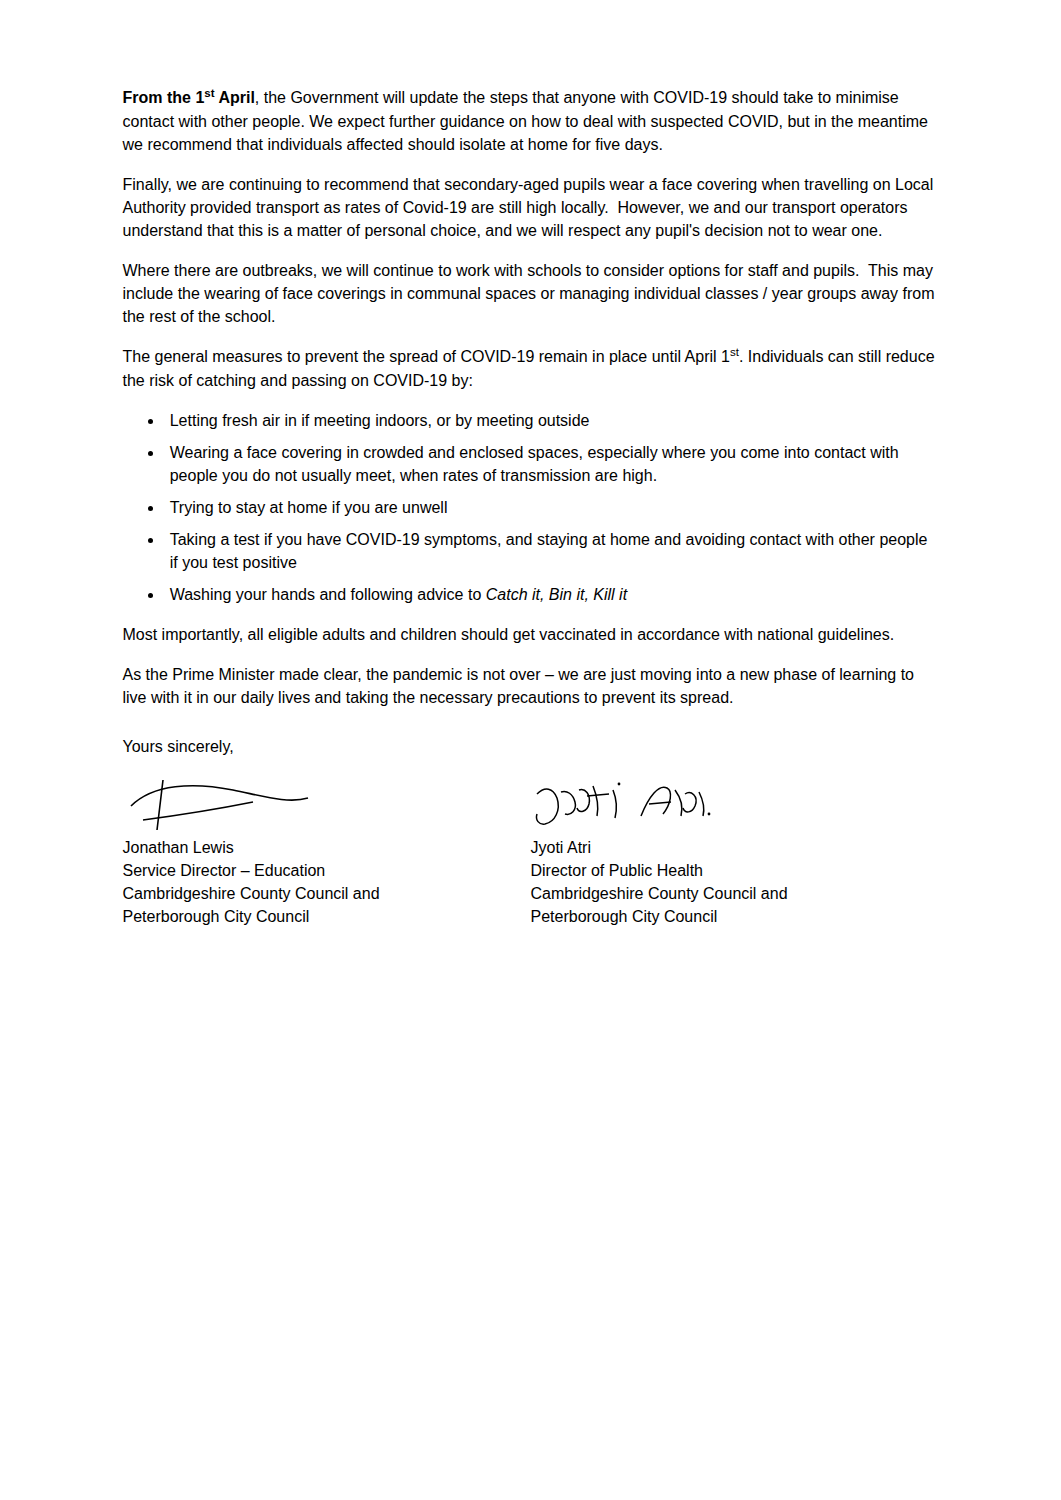From the 1st April, the Government will update the steps that anyone with COVID-19 should take to minimise contact with other people. We expect further guidance on how to deal with suspected COVID, but in the meantime we recommend that individuals affected should isolate at home for five days.
Finally, we are continuing to recommend that secondary-aged pupils wear a face covering when travelling on Local Authority provided transport as rates of Covid-19 are still high locally. However, we and our transport operators understand that this is a matter of personal choice, and we will respect any pupil's decision not to wear one.
Where there are outbreaks, we will continue to work with schools to consider options for staff and pupils. This may include the wearing of face coverings in communal spaces or managing individual classes / year groups away from the rest of the school.
The general measures to prevent the spread of COVID-19 remain in place until April 1st. Individuals can still reduce the risk of catching and passing on COVID-19 by:
Letting fresh air in if meeting indoors, or by meeting outside
Wearing a face covering in crowded and enclosed spaces, especially where you come into contact with people you do not usually meet, when rates of transmission are high.
Trying to stay at home if you are unwell
Taking a test if you have COVID-19 symptoms, and staying at home and avoiding contact with other people if you test positive
Washing your hands and following advice to Catch it, Bin it, Kill it
Most importantly, all eligible adults and children should get vaccinated in accordance with national guidelines.
As the Prime Minister made clear, the pandemic is not over – we are just moving into a new phase of learning to live with it in our daily lives and taking the necessary precautions to prevent its spread.
Yours sincerely,
| Jonathan Lewis Service Director – Education Cambridgeshire County Council and Peterborough City Council | Jyoti Atri Director of Public Health Cambridgeshire County Council and Peterborough City Council |